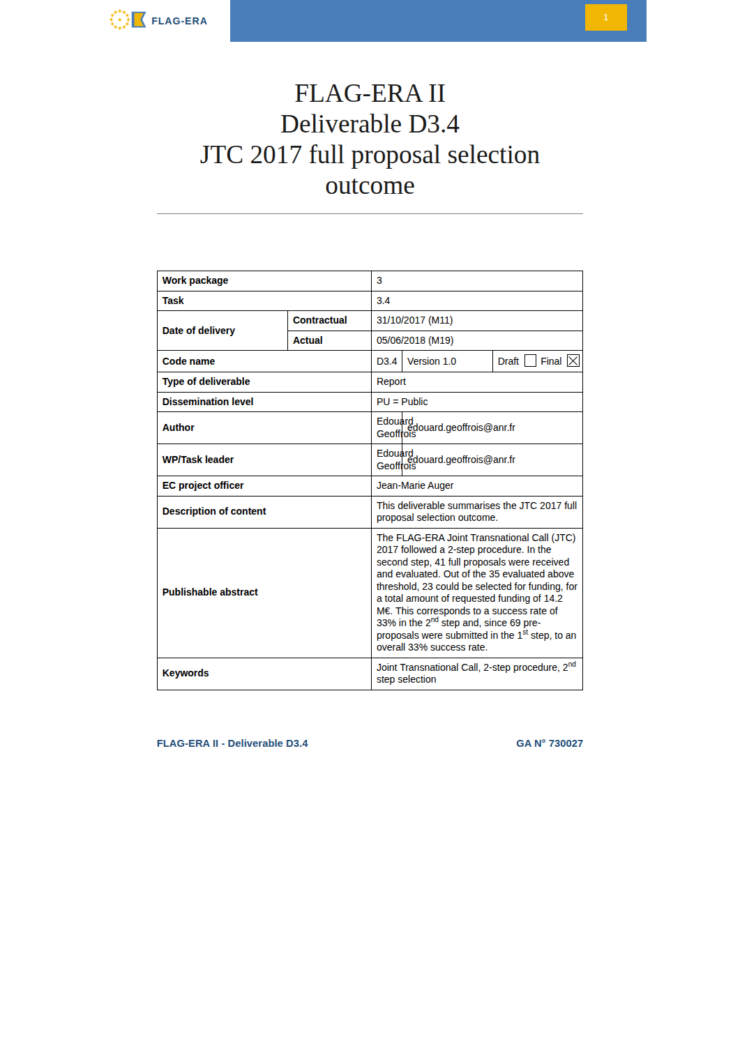FLAG-ERA
1
FLAG-ERA II
Deliverable D3.4
JTC 2017 full proposal selection outcome
| Work package | 3 |
| Task | 3.4 |
| Date of delivery | Contractual | 31/10/2017 (M11) |
| Actual | 05/06/2018 (M19) |
| Code name | D3.4 | Version 1.0 | Draft Final |
| Type of deliverable | Report |
| Dissemination level | PU = Public |
| Author | Edouard Geoffrois | edouard.geoffrois@anr.fr |
| WP/Task leader | Edouard Geoffrois | edouard.geoffrois@anr.fr |
| EC project officer | Jean-Marie Auger |
| Description of content | This deliverable summarises the JTC 2017 full proposal selection outcome. |
| Publishable abstract | The FLAG-ERA Joint Transnational Call (JTC) 2017 followed a 2-step procedure. In the second step, 41 full proposals were received and evaluated. Out of the 35 evaluated above threshold, 23 could be selected for funding, for a total amount of requested funding of 14.2 M€. This corresponds to a success rate of 33% in the 2 nd step and, since 69 pre-proposals were submitted in the 1 st step, to an overall 33% success rate. |
| Keywords | Joint Transnational Call, 2-step procedure, 2 nd step selection |
FLAG-ERA II - Deliverable D3.4
GA N° 730027